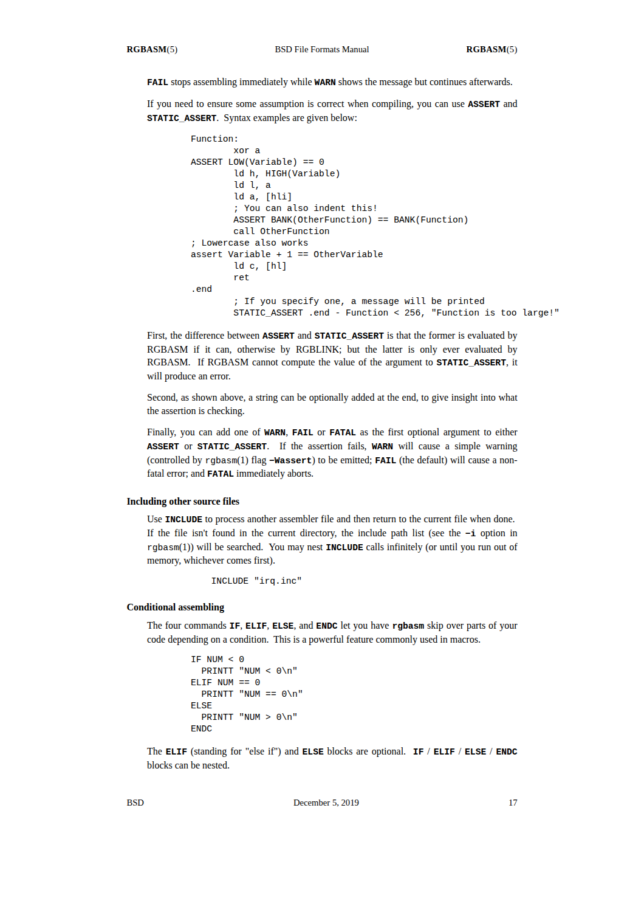RGBASM(5) BSD File Formats Manual RGBASM(5)
FAIL stops assembling immediately while WARN shows the message but continues afterwards.
If you need to ensure some assumption is correct when compiling, you can use ASSERT and STATIC_ASSERT. Syntax examples are given below:
Function:
        xor a
ASSERT LOW(Variable) == 0
        ld h, HIGH(Variable)
        ld l, a
        ld a, [hli]
        ; You can also indent this!
        ASSERT BANK(OtherFunction) == BANK(Function)
        call OtherFunction
; Lowercase also works
assert Variable + 1 == OtherVariable
        ld c, [hl]
        ret
.end
        ; If you specify one, a message will be printed
        STATIC_ASSERT .end - Function < 256, "Function is too large!"
First, the difference between ASSERT and STATIC_ASSERT is that the former is evaluated by RGBASM if it can, otherwise by RGBLINK; but the latter is only ever evaluated by RGBASM. If RGBASM cannot compute the value of the argument to STATIC_ASSERT, it will produce an error.
Second, as shown above, a string can be optionally added at the end, to give insight into what the assertion is checking.
Finally, you can add one of WARN, FAIL or FATAL as the first optional argument to either ASSERT or STATIC_ASSERT. If the assertion fails, WARN will cause a simple warning (controlled by rgbasm(1) flag −Wassert) to be emitted; FAIL (the default) will cause a non-fatal error; and FATAL immediately aborts.
Including other source files
Use INCLUDE to process another assembler file and then return to the current file when done. If the file isn't found in the current directory, the include path list (see the −i option in rgbasm(1)) will be searched. You may nest INCLUDE calls infinitely (or until you run out of memory, whichever comes first).
INCLUDE "irq.inc"
Conditional assembling
The four commands IF, ELIF, ELSE, and ENDC let you have rgbasm skip over parts of your code depending on a condition. This is a powerful feature commonly used in macros.
IF NUM < 0
  PRINTT "NUM < 0\n"
ELIF NUM == 0
  PRINTT "NUM == 0\n"
ELSE
  PRINTT "NUM > 0\n"
ENDC
The ELIF (standing for "else if") and ELSE blocks are optional. IF / ELIF / ELSE / ENDC blocks can be nested.
BSD December 5, 2019 17